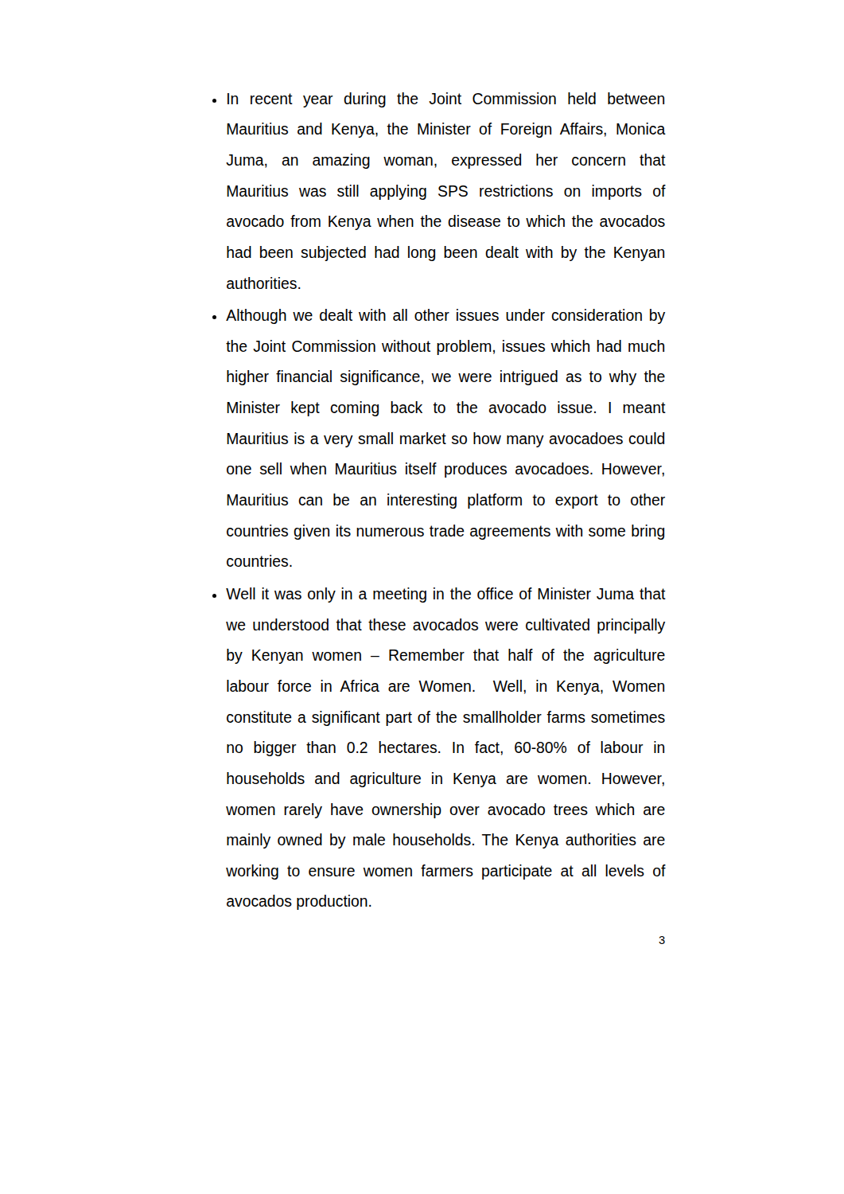In recent year during the Joint Commission held between Mauritius and Kenya, the Minister of Foreign Affairs, Monica Juma, an amazing woman, expressed her concern that Mauritius was still applying SPS restrictions on imports of avocado from Kenya when the disease to which the avocados had been subjected had long been dealt with by the Kenyan authorities.
Although we dealt with all other issues under consideration by the Joint Commission without problem, issues which had much higher financial significance, we were intrigued as to why the Minister kept coming back to the avocado issue. I meant Mauritius is a very small market so how many avocadoes could one sell when Mauritius itself produces avocadoes. However, Mauritius can be an interesting platform to export to other countries given its numerous trade agreements with some bring countries.
Well it was only in a meeting in the office of Minister Juma that we understood that these avocados were cultivated principally by Kenyan women – Remember that half of the agriculture labour force in Africa are Women. Well, in Kenya, Women constitute a significant part of the smallholder farms sometimes no bigger than 0.2 hectares. In fact, 60-80% of labour in households and agriculture in Kenya are women. However, women rarely have ownership over avocado trees which are mainly owned by male households. The Kenya authorities are working to ensure women farmers participate at all levels of avocados production.
3